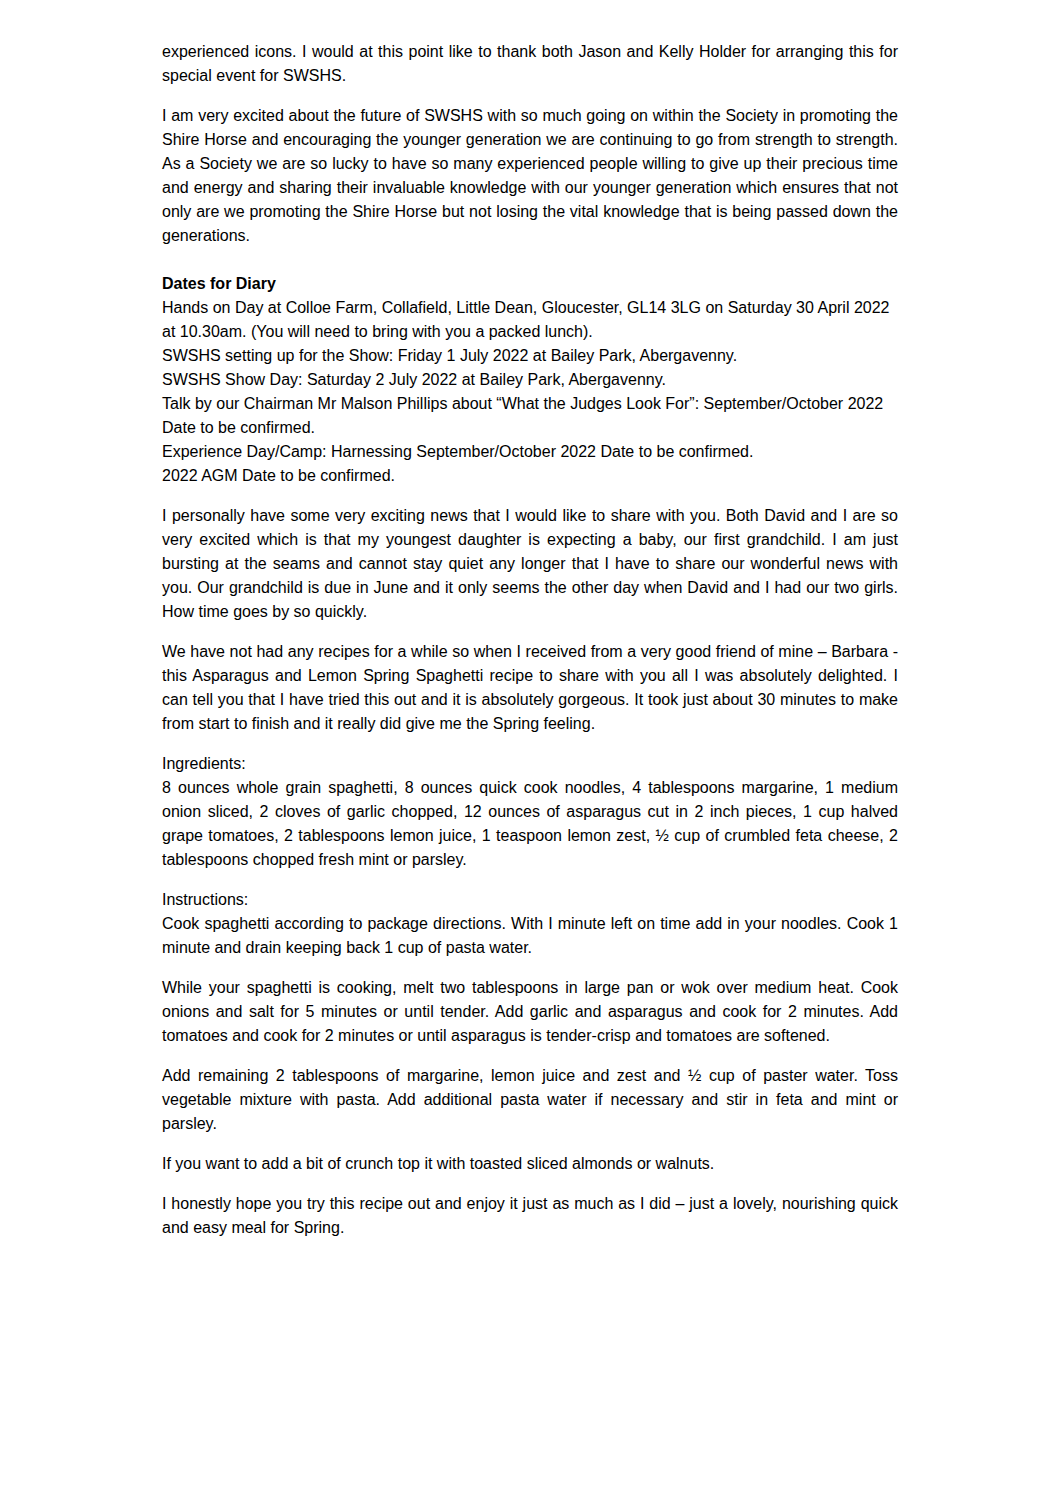experienced icons. I would at this point like to thank both Jason and Kelly Holder for arranging this for special event for SWSHS.
I am very excited about the future of SWSHS with so much going on within the Society in promoting the Shire Horse and encouraging the younger generation we are continuing to go from strength to strength. As a Society we are so lucky to have so many experienced people willing to give up their precious time and energy and sharing their invaluable knowledge with our younger generation which ensures that not only are we promoting the Shire Horse but not losing the vital knowledge that is being passed down the generations.
Dates for Diary
Hands on Day at Colloe Farm, Collafield, Little Dean, Gloucester, GL14 3LG on Saturday 30 April 2022 at 10.30am. (You will need to bring with you a packed lunch).
SWSHS setting up for the Show: Friday 1 July 2022 at Bailey Park, Abergavenny.
SWSHS Show Day: Saturday 2 July 2022 at Bailey Park, Abergavenny.
Talk by our Chairman Mr Malson Phillips about “What the Judges Look For”: September/October 2022 Date to be confirmed.
Experience Day/Camp: Harnessing September/October 2022 Date to be confirmed.
2022 AGM Date to be confirmed.
I personally have some very exciting news that I would like to share with you. Both David and I are so very excited which is that my youngest daughter is expecting a baby, our first grandchild. I am just bursting at the seams and cannot stay quiet any longer that I have to share our wonderful news with you. Our grandchild is due in June and it only seems the other day when David and I had our two girls. How time goes by so quickly.
We have not had any recipes for a while so when I received from a very good friend of mine – Barbara - this Asparagus and Lemon Spring Spaghetti recipe to share with you all I was absolutely delighted. I can tell you that I have tried this out and it is absolutely gorgeous. It took just about 30 minutes to make from start to finish and it really did give me the Spring feeling.
Ingredients:
8 ounces whole grain spaghetti, 8 ounces quick cook noodles, 4 tablespoons margarine, 1 medium onion sliced, 2 cloves of garlic chopped, 12 ounces of asparagus cut in 2 inch pieces, 1 cup halved grape tomatoes, 2 tablespoons lemon juice, 1 teaspoon lemon zest, ½ cup of crumbled feta cheese, 2 tablespoons chopped fresh mint or parsley.
Instructions:
Cook spaghetti according to package directions. With I minute left on time add in your noodles. Cook 1 minute and drain keeping back 1 cup of pasta water.
While your spaghetti is cooking, melt two tablespoons in large pan or wok over medium heat. Cook onions and salt for 5 minutes or until tender. Add garlic and asparagus and cook for 2 minutes. Add tomatoes and cook for 2 minutes or until asparagus is tender-crisp and tomatoes are softened.
Add remaining 2 tablespoons of margarine, lemon juice and zest and ½ cup of paster water. Toss vegetable mixture with pasta. Add additional pasta water if necessary and stir in feta and mint or parsley.
If you want to add a bit of crunch top it with toasted sliced almonds or walnuts.
I honestly hope you try this recipe out and enjoy it just as much as I did – just a lovely, nourishing quick and easy meal for Spring.